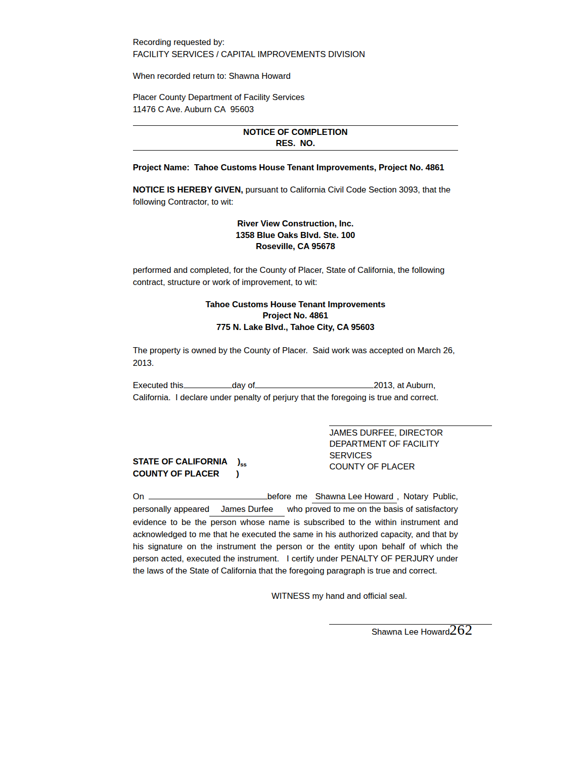Recording requested by:
FACILITY SERVICES / CAPITAL IMPROVEMENTS DIVISION
When recorded return to: Shawna Howard
Placer County Department of Facility Services
11476 C Ave. Auburn CA 95603
NOTICE OF COMPLETION
RES. NO.
Project Name: Tahoe Customs House Tenant Improvements, Project No. 4861
NOTICE IS HEREBY GIVEN, pursuant to California Civil Code Section 3093, that the following Contractor, to wit:
River View Construction, Inc.
1358 Blue Oaks Blvd. Ste. 100
Roseville, CA 95678
performed and completed, for the County of Placer, State of California, the following contract, structure or work of improvement, to wit:
Tahoe Customs House Tenant Improvements
Project No. 4861
775 N. Lake Blvd., Tahoe City, CA 95603
The property is owned by the County of Placer. Said work was accepted on March 26, 2013.
Executed this day of 2013, at Auburn, California. I declare under penalty of perjury that the foregoing is true and correct.
JAMES DURFEE, DIRECTOR
DEPARTMENT OF FACILITY SERVICES
COUNTY OF PLACER
STATE OF CALIFORNIA )ss
COUNTY OF PLACER )
On before me Shawna Lee Howard, Notary Public, personally appearedJames Durfee who proved to me on the basis of satisfactory evidence to be the person whose name is subscribed to the within instrument and acknowledged to me that he executed the same in his authorized capacity, and that by his signature on the instrument the person or the entity upon behalf of which the person acted, executed the instrument. I certify under PENALTY OF PERJURY under the laws of the State of California that the foregoing paragraph is true and correct.
WITNESS my hand and official seal.
Shawna Lee Howard
262